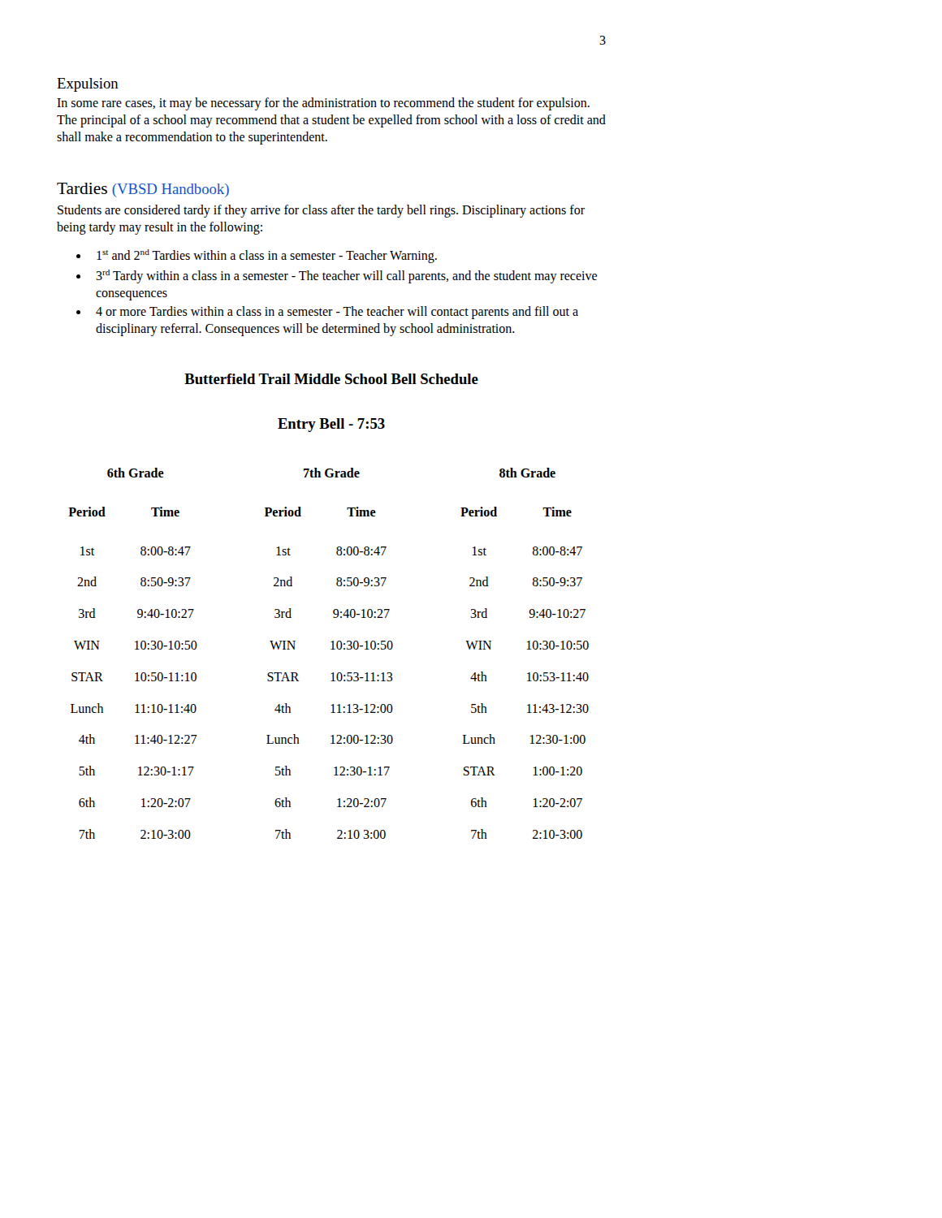3
Expulsion
In some rare cases, it may be necessary for the administration to recommend the student for expulsion. The principal of a school may recommend that a student be expelled from school with a loss of credit and shall make a recommendation to the superintendent.
Tardies (VBSD Handbook)
Students are considered tardy if they arrive for class after the tardy bell rings. Disciplinary actions for being tardy may result in the following:
1st and 2nd Tardies within a class in a semester - Teacher Warning.
3rd Tardy within a class in a semester - The teacher will call parents, and the student may receive consequences
4 or more Tardies within a class in a semester - The teacher will contact parents and fill out a disciplinary referral. Consequences will be determined by school administration.
Butterfield Trail Middle School Bell Schedule
Entry Bell - 7:53
| 6th Grade | | 7th Grade | | 8th Grade |
| --- | --- | --- | --- | --- |
| Period | Time | | Period | Time | | Period | Time |
| 1st | 8:00-8:47 | | 1st | 8:00-8:47 | | 1st | 8:00-8:47 |
| 2nd | 8:50-9:37 | | 2nd | 8:50-9:37 | | 2nd | 8:50-9:37 |
| 3rd | 9:40-10:27 | | 3rd | 9:40-10:27 | | 3rd | 9:40-10:27 |
| WIN | 10:30-10:50 | | WIN | 10:30-10:50 | | WIN | 10:30-10:50 |
| STAR | 10:50-11:10 | | STAR | 10:53-11:13 | | 4th | 10:53-11:40 |
| Lunch | 11:10-11:40 | | 4th | 11:13-12:00 | | 5th | 11:43-12:30 |
| 4th | 11:40-12:27 | | Lunch | 12:00-12:30 | | Lunch | 12:30-1:00 |
| 5th | 12:30-1:17 | | 5th | 12:30-1:17 | | STAR | 1:00-1:20 |
| 6th | 1:20-2:07 | | 6th | 1:20-2:07 | | 6th | 1:20-2:07 |
| 7th | 2:10-3:00 | | 7th | 2:10 3:00 | | 7th | 2:10-3:00 |